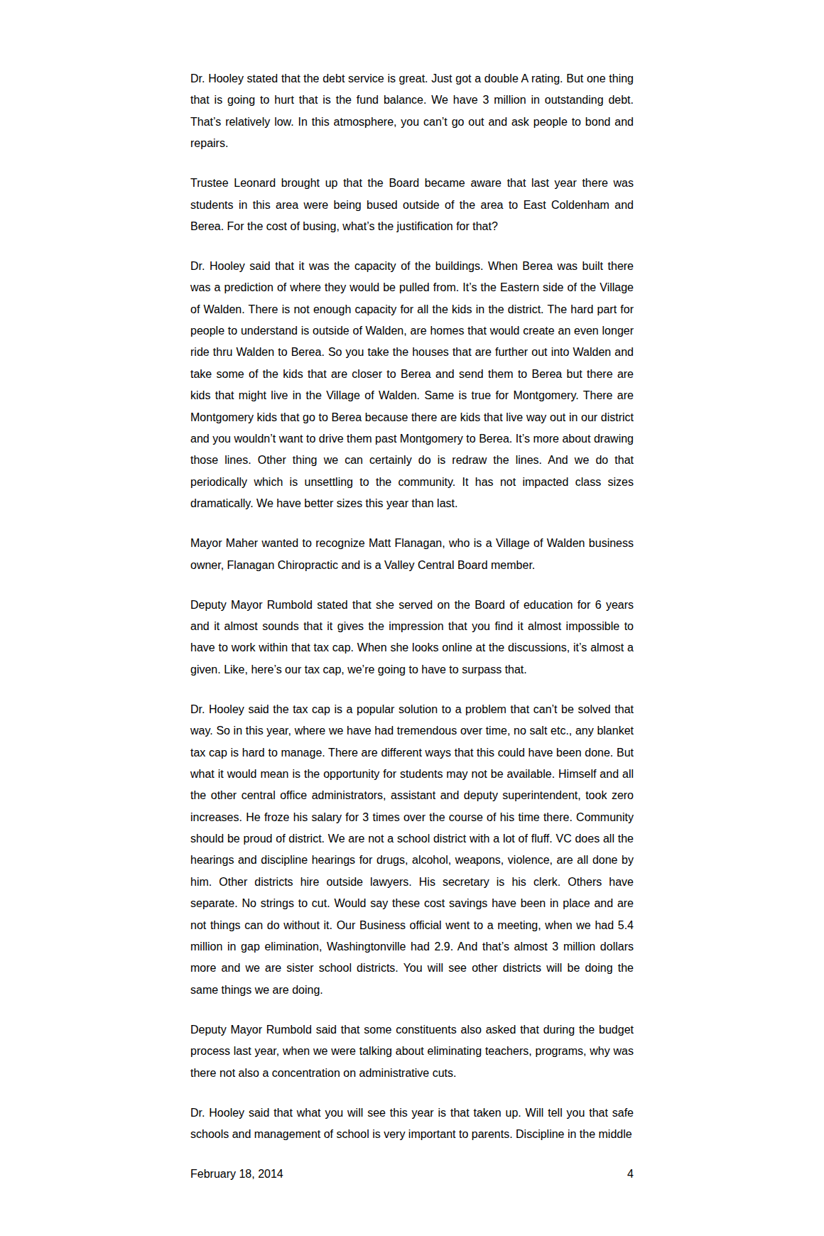Dr. Hooley stated that the debt service is great. Just got a double A rating. But one thing that is going to hurt that is the fund balance. We have 3 million in outstanding debt. That’s relatively low. In this atmosphere, you can’t go out and ask people to bond and repairs.
Trustee Leonard brought up that the Board became aware that last year there was students in this area were being bused outside of the area to East Coldenham and Berea. For the cost of busing, what’s the justification for that?
Dr. Hooley said that it was the capacity of the buildings. When Berea was built there was a prediction of where they would be pulled from. It’s the Eastern side of the Village of Walden. There is not enough capacity for all the kids in the district. The hard part for people to understand is outside of Walden, are homes that would create an even longer ride thru Walden to Berea. So you take the houses that are further out into Walden and take some of the kids that are closer to Berea and send them to Berea but there are kids that might live in the Village of Walden. Same is true for Montgomery. There are Montgomery kids that go to Berea because there are kids that live way out in our district and you wouldn’t want to drive them past Montgomery to Berea. It’s more about drawing those lines. Other thing we can certainly do is redraw the lines. And we do that periodically which is unsettling to the community. It has not impacted class sizes dramatically. We have better sizes this year than last.
Mayor Maher wanted to recognize Matt Flanagan, who is a Village of Walden business owner, Flanagan Chiropractic and is a Valley Central Board member.
Deputy Mayor Rumbold stated that she served on the Board of education for 6 years and it almost sounds that it gives the impression that you find it almost impossible to have to work within that tax cap. When she looks online at the discussions, it’s almost a given. Like, here’s our tax cap, we’re going to have to surpass that.
Dr. Hooley said the tax cap is a popular solution to a problem that can’t be solved that way. So in this year, where we have had tremendous over time, no salt etc., any blanket tax cap is hard to manage. There are different ways that this could have been done. But what it would mean is the opportunity for students may not be available. Himself and all the other central office administrators, assistant and deputy superintendent, took zero increases. He froze his salary for 3 times over the course of his time there. Community should be proud of district. We are not a school district with a lot of fluff. VC does all the hearings and discipline hearings for drugs, alcohol, weapons, violence, are all done by him. Other districts hire outside lawyers. His secretary is his clerk. Others have separate. No strings to cut. Would say these cost savings have been in place and are not things can do without it. Our Business official went to a meeting, when we had 5.4 million in gap elimination, Washingtonville had 2.9. And that’s almost 3 million dollars more and we are sister school districts. You will see other districts will be doing the same things we are doing.
Deputy Mayor Rumbold said that some constituents also asked that during the budget process last year, when we were talking about eliminating teachers, programs, why was there not also a concentration on administrative cuts.
Dr. Hooley said that what you will see this year is that taken up. Will tell you that safe schools and management of school is very important to parents. Discipline in the middle
February 18, 2014 4